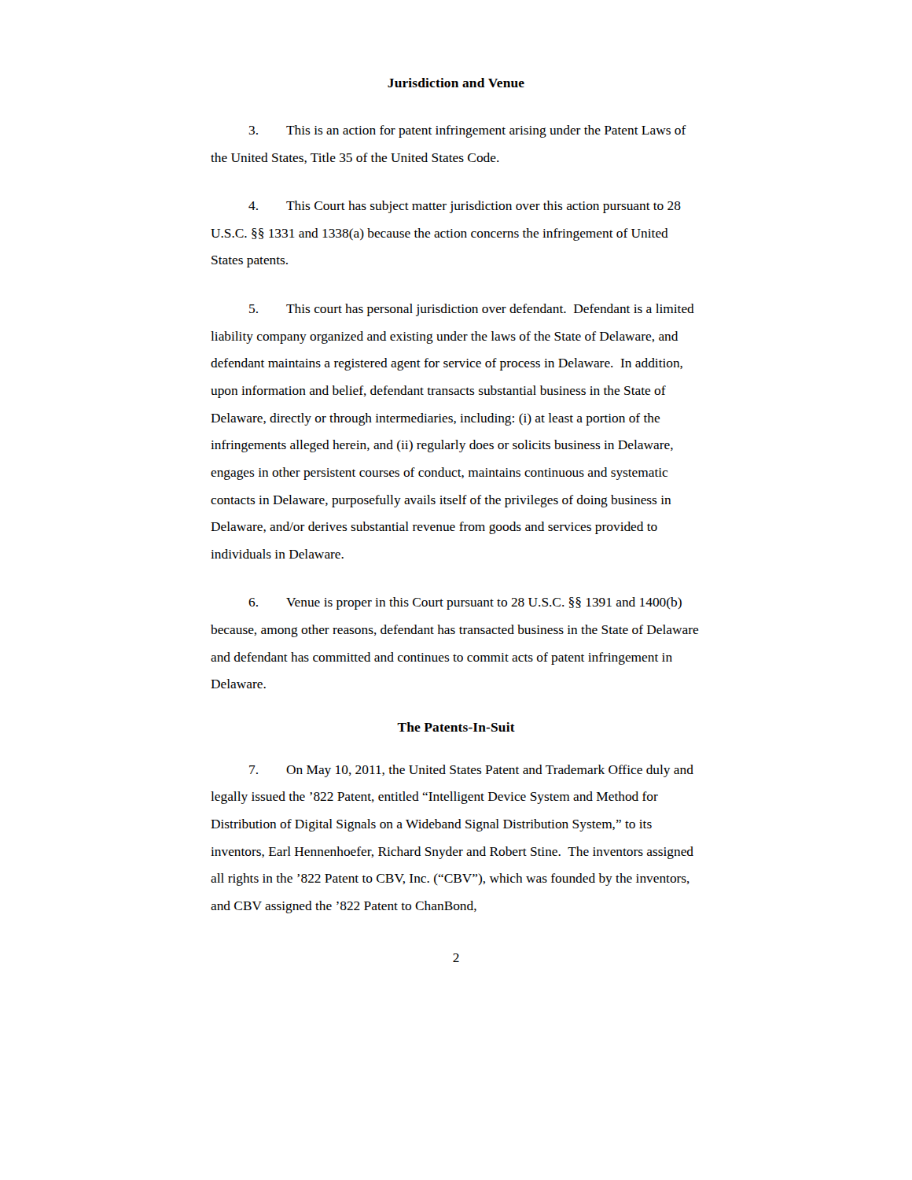Jurisdiction and Venue
3. This is an action for patent infringement arising under the Patent Laws of the United States, Title 35 of the United States Code.
4. This Court has subject matter jurisdiction over this action pursuant to 28 U.S.C. §§ 1331 and 1338(a) because the action concerns the infringement of United States patents.
5. This court has personal jurisdiction over defendant. Defendant is a limited liability company organized and existing under the laws of the State of Delaware, and defendant maintains a registered agent for service of process in Delaware. In addition, upon information and belief, defendant transacts substantial business in the State of Delaware, directly or through intermediaries, including: (i) at least a portion of the infringements alleged herein, and (ii) regularly does or solicits business in Delaware, engages in other persistent courses of conduct, maintains continuous and systematic contacts in Delaware, purposefully avails itself of the privileges of doing business in Delaware, and/or derives substantial revenue from goods and services provided to individuals in Delaware.
6. Venue is proper in this Court pursuant to 28 U.S.C. §§ 1391 and 1400(b) because, among other reasons, defendant has transacted business in the State of Delaware and defendant has committed and continues to commit acts of patent infringement in Delaware.
The Patents-In-Suit
7. On May 10, 2011, the United States Patent and Trademark Office duly and legally issued the ’822 Patent, entitled “Intelligent Device System and Method for Distribution of Digital Signals on a Wideband Signal Distribution System,” to its inventors, Earl Hennenhoefer, Richard Snyder and Robert Stine. The inventors assigned all rights in the ’822 Patent to CBV, Inc. (“CBV”), which was founded by the inventors, and CBV assigned the ’822 Patent to ChanBond,
2